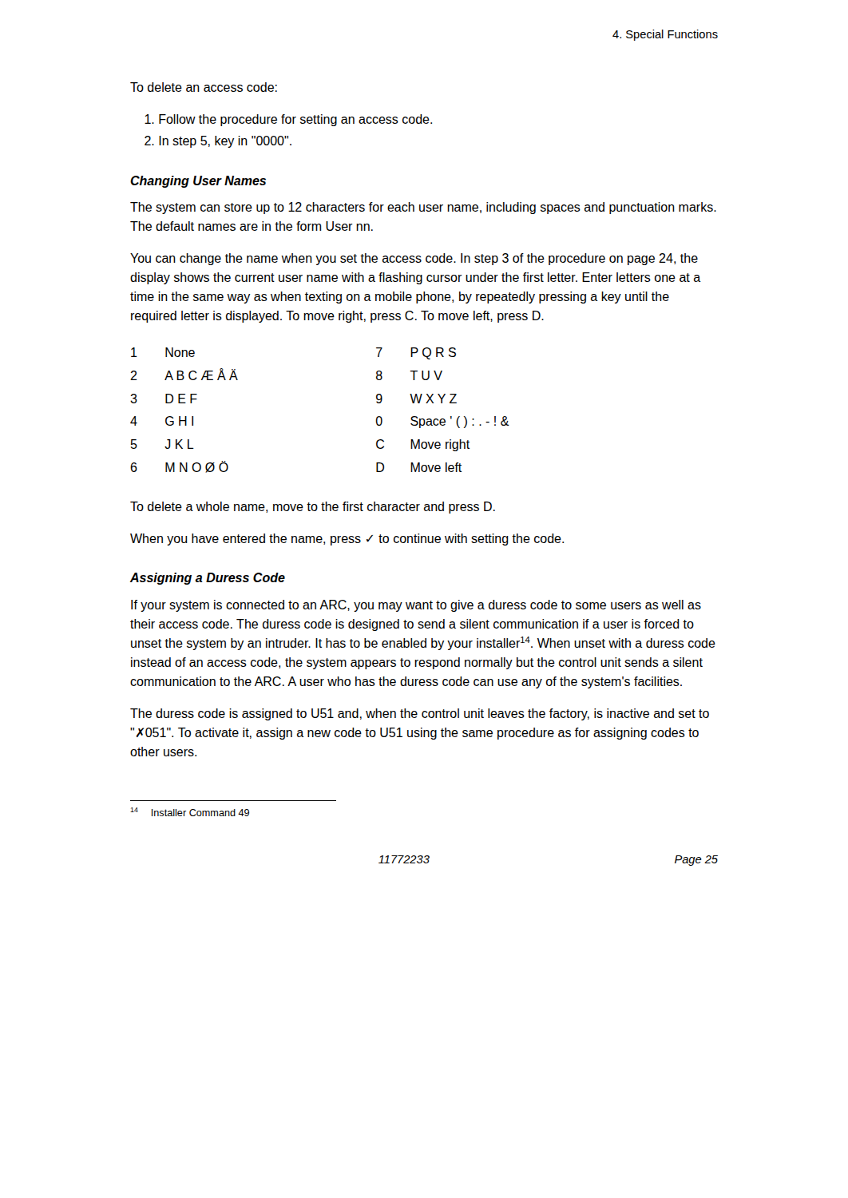4. Special Functions
To delete an access code:
Follow the procedure for setting an access code.
In step 5, key in "0000".
Changing User Names
The system can store up to 12 characters for each user name, including spaces and punctuation marks. The default names are in the form User nn.
You can change the name when you set the access code. In step 3 of the procedure on page 24, the display shows the current user name with a flashing cursor under the first letter. Enter letters one at a time in the same way as when texting on a mobile phone, by repeatedly pressing a key until the required letter is displayed. To move right, press C. To move left, press D.
| 1 | None | 7 | P Q R S |
| 2 | A B C Æ Å Ä | 8 | T U V |
| 3 | D E F | 9 | W X Y Z |
| 4 | G H I | 0 | Space ' ( ) : . - ! & |
| 5 | J K L | C | Move right |
| 6 | M N O Ø Ö | D | Move left |
To delete a whole name, move to the first character and press D.
When you have entered the name, press ✓ to continue with setting the code.
Assigning a Duress Code
If your system is connected to an ARC, you may want to give a duress code to some users as well as their access code. The duress code is designed to send a silent communication if a user is forced to unset the system by an intruder. It has to be enabled by your installer14. When unset with a duress code instead of an access code, the system appears to respond normally but the control unit sends a silent communication to the ARC. A user who has the duress code can use any of the system's facilities.
The duress code is assigned to U51 and, when the control unit leaves the factory, is inactive and set to "✗051". To activate it, assign a new code to U51 using the same procedure as for assigning codes to other users.
14Installer Command 49
11772233 Page 25